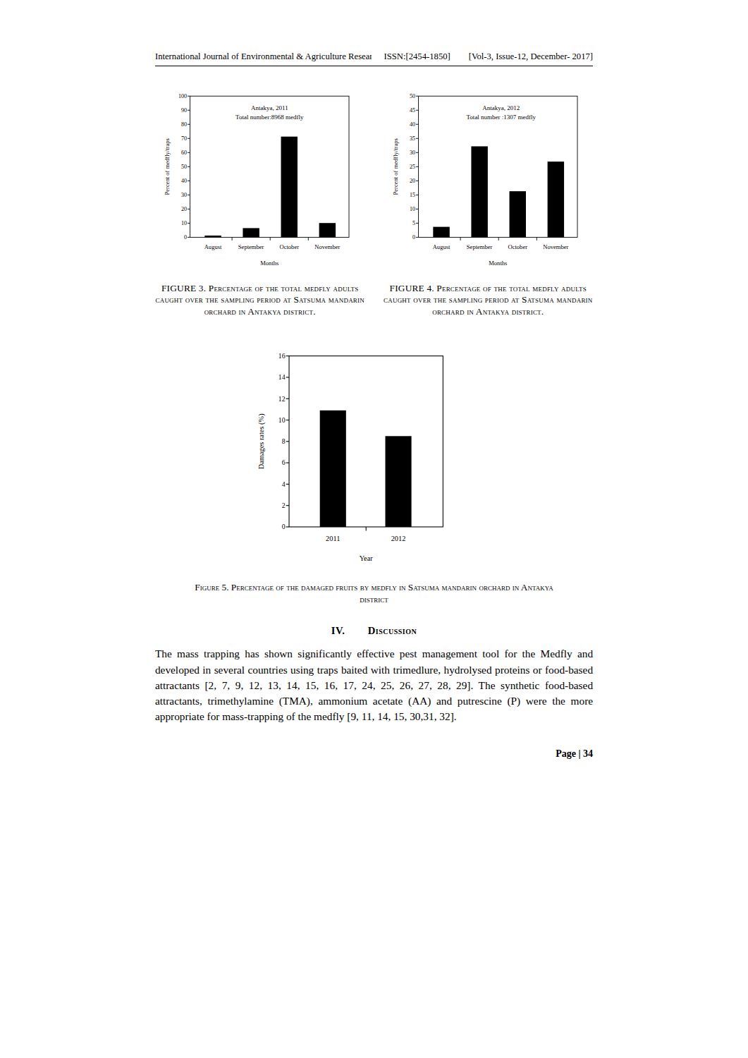International Journal of Environmental & Agriculture Research (IJOEAR) ISSN:[2454-1850] [Vol-3, Issue-12, December- 2017]
0 10 20 30 40 50 60 70 80 90 100 Percent of medfly/traps Antakya, 2011 Total number:8968 medfly August September October November Months
Figure 3. Percentage of the total medfly adults caught over the sampling period at Satsuma mandarin orchard in Antakya district.
0 5 10 15 20 25 30 35 40 45 50 Percent of medfly/traps Antakya, 2012 Total number :1307 medfly August September October November Months
Figure 4. Percentage of the total medfly adults caught over the sampling period at Satsuma mandarin orchard in Antakya district.
0 2 4 6 8 10 12 14 16 Damages rates (%) 2011 2012 Year
Figure 5. Percentage of the damaged fruits by medfly in Satsuma mandarin orchard in Antakya district
IV. Discussion
The mass trapping has shown significantly effective pest management tool for the Medfly and developed in several countries using traps baited with trimedlure, hydrolysed proteins or food-based attractants [2, 7, 9, 12, 13, 14, 15, 16, 17, 24, 25, 26, 27, 28, 29]. The synthetic food-based attractants, trimethylamine (TMA), ammonium acetate (AA) and putrescine (P) were the more appropriate for mass-trapping of the medfly [9, 11, 14, 15, 30,31, 32].
Page | 34